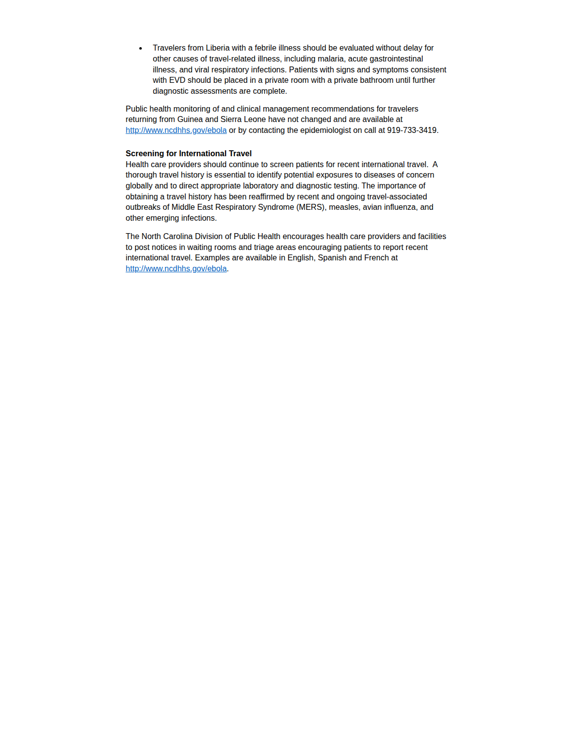Travelers from Liberia with a febrile illness should be evaluated without delay for other causes of travel-related illness, including malaria, acute gastrointestinal illness, and viral respiratory infections. Patients with signs and symptoms consistent with EVD should be placed in a private room with a private bathroom until further diagnostic assessments are complete.
Public health monitoring of and clinical management recommendations for travelers returning from Guinea and Sierra Leone have not changed and are available at http://www.ncdhhs.gov/ebola or by contacting the epidemiologist on call at 919-733-3419.
Screening for International Travel
Health care providers should continue to screen patients for recent international travel. A thorough travel history is essential to identify potential exposures to diseases of concern globally and to direct appropriate laboratory and diagnostic testing. The importance of obtaining a travel history has been reaffirmed by recent and ongoing travel-associated outbreaks of Middle East Respiratory Syndrome (MERS), measles, avian influenza, and other emerging infections.
The North Carolina Division of Public Health encourages health care providers and facilities to post notices in waiting rooms and triage areas encouraging patients to report recent international travel. Examples are available in English, Spanish and French at http://www.ncdhhs.gov/ebola.